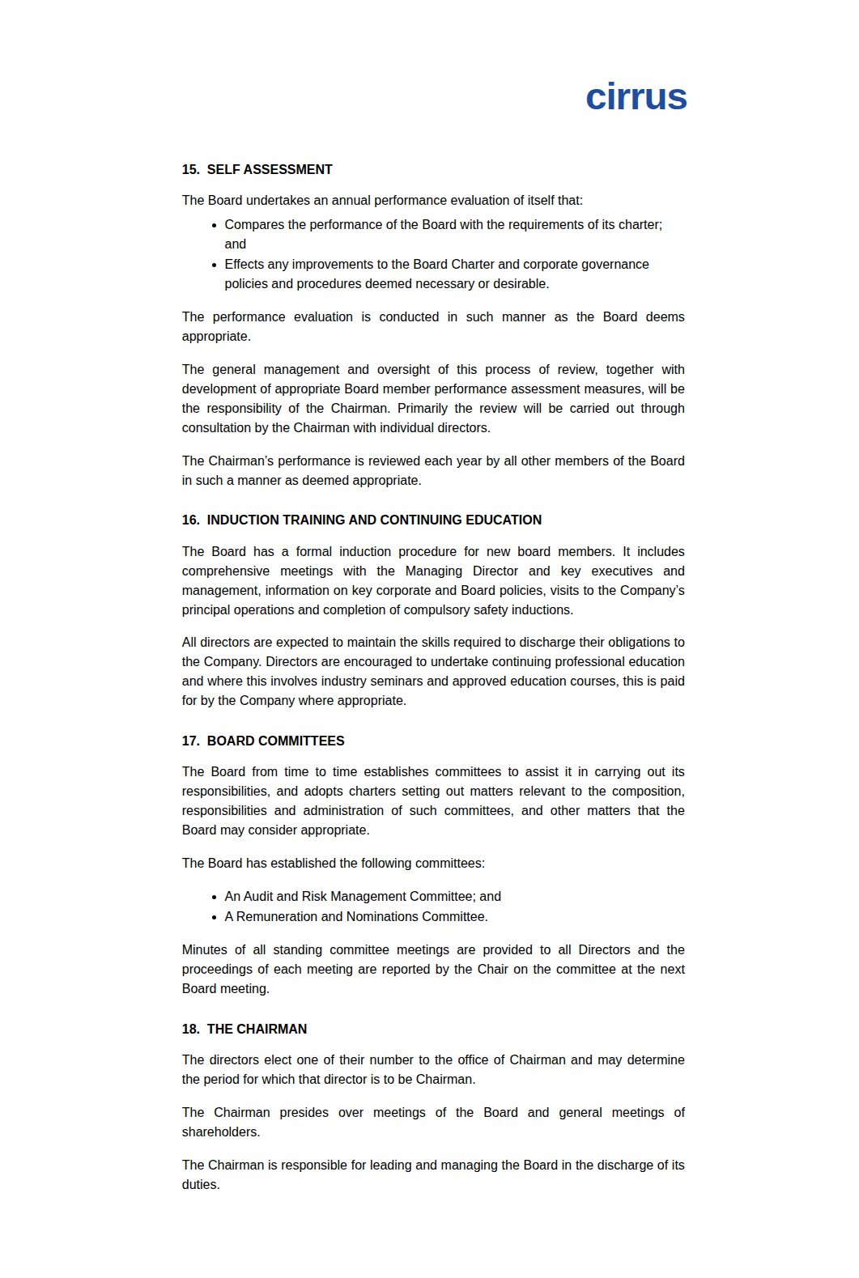cirrus
15. SELF ASSESSMENT
The Board undertakes an annual performance evaluation of itself that:
Compares the performance of the Board with the requirements of its charter; and
Effects any improvements to the Board Charter and corporate governance policies and procedures deemed necessary or desirable.
The performance evaluation is conducted in such manner as the Board deems appropriate.
The general management and oversight of this process of review, together with development of appropriate Board member performance assessment measures, will be the responsibility of the Chairman. Primarily the review will be carried out through consultation by the Chairman with individual directors.
The Chairman’s performance is reviewed each year by all other members of the Board in such a manner as deemed appropriate.
16. INDUCTION TRAINING AND CONTINUING EDUCATION
The Board has a formal induction procedure for new board members. It includes comprehensive meetings with the Managing Director and key executives and management, information on key corporate and Board policies, visits to the Company’s principal operations and completion of compulsory safety inductions.
All directors are expected to maintain the skills required to discharge their obligations to the Company. Directors are encouraged to undertake continuing professional education and where this involves industry seminars and approved education courses, this is paid for by the Company where appropriate.
17. BOARD COMMITTEES
The Board from time to time establishes committees to assist it in carrying out its responsibilities, and adopts charters setting out matters relevant to the composition, responsibilities and administration of such committees, and other matters that the Board may consider appropriate.
The Board has established the following committees:
An Audit and Risk Management Committee; and
A Remuneration and Nominations Committee.
Minutes of all standing committee meetings are provided to all Directors and the proceedings of each meeting are reported by the Chair on the committee at the next Board meeting.
18. THE CHAIRMAN
The directors elect one of their number to the office of Chairman and may determine the period for which that director is to be Chairman.
The Chairman presides over meetings of the Board and general meetings of shareholders.
The Chairman is responsible for leading and managing the Board in the discharge of its duties.